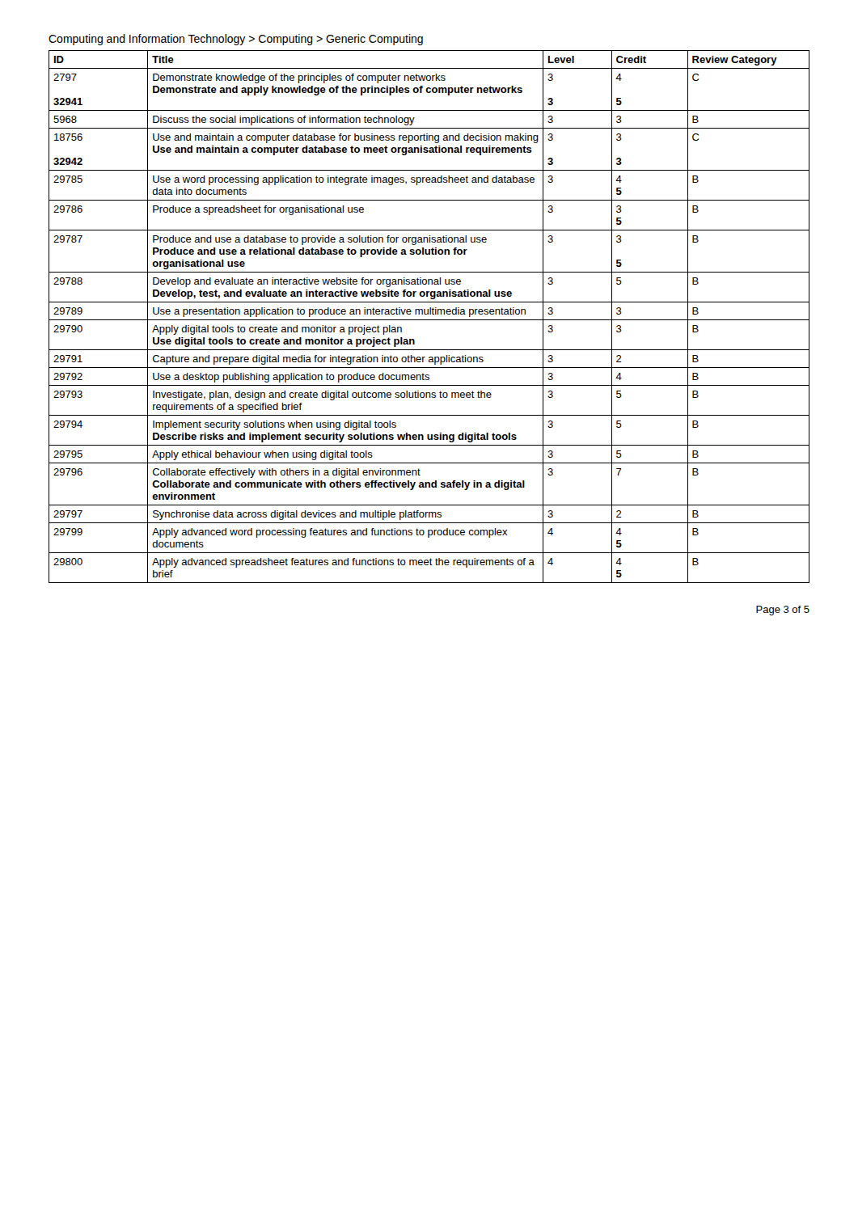Computing and Information Technology > Computing > Generic Computing
| ID | Title | Level | Credit | Review Category |
| --- | --- | --- | --- | --- |
| 2797 32941 | Demonstrate knowledge of the principles of computer networks Demonstrate and apply knowledge of the principles of computer networks | 3 3 | 4 5 | C |
| 5968 | Discuss the social implications of information technology | 3 | 3 | B |
| 18756 32942 | Use and maintain a computer database for business reporting and decision making Use and maintain a computer database to meet organisational requirements | 3 3 | 3 3 | C |
| 29785 | Use a word processing application to integrate images, spreadsheet and database data into documents | 3 | 4 5 | B |
| 29786 | Produce a spreadsheet for organisational use | 3 | 3 5 | B |
| 29787 | Produce and use a database to provide a solution for organisational use Produce and use a relational database to provide a solution for organisational use | 3 | 3 5 | B |
| 29788 | Develop and evaluate an interactive website for organisational use Develop, test, and evaluate an interactive website for organisational use | 3 | 5 | B |
| 29789 | Use a presentation application to produce an interactive multimedia presentation | 3 | 3 | B |
| 29790 | Apply digital tools to create and monitor a project plan Use digital tools to create and monitor a project plan | 3 | 3 | B |
| 29791 | Capture and prepare digital media for integration into other applications | 3 | 2 | B |
| 29792 | Use a desktop publishing application to produce documents | 3 | 4 | B |
| 29793 | Investigate, plan, design and create digital outcome solutions to meet the requirements of a specified brief | 3 | 5 | B |
| 29794 | Implement security solutions when using digital tools Describe risks and implement security solutions when using digital tools | 3 | 5 | B |
| 29795 | Apply ethical behaviour when using digital tools | 3 | 5 | B |
| 29796 | Collaborate effectively with others in a digital environment Collaborate and communicate with others effectively and safely in a digital environment | 3 | 7 | B |
| 29797 | Synchronise data across digital devices and multiple platforms | 3 | 2 | B |
| 29799 | Apply advanced word processing features and functions to produce complex documents | 4 | 4 5 | B |
| 29800 | Apply advanced spreadsheet features and functions to meet the requirements of a brief | 4 | 4 5 | B |
Page 3 of 5